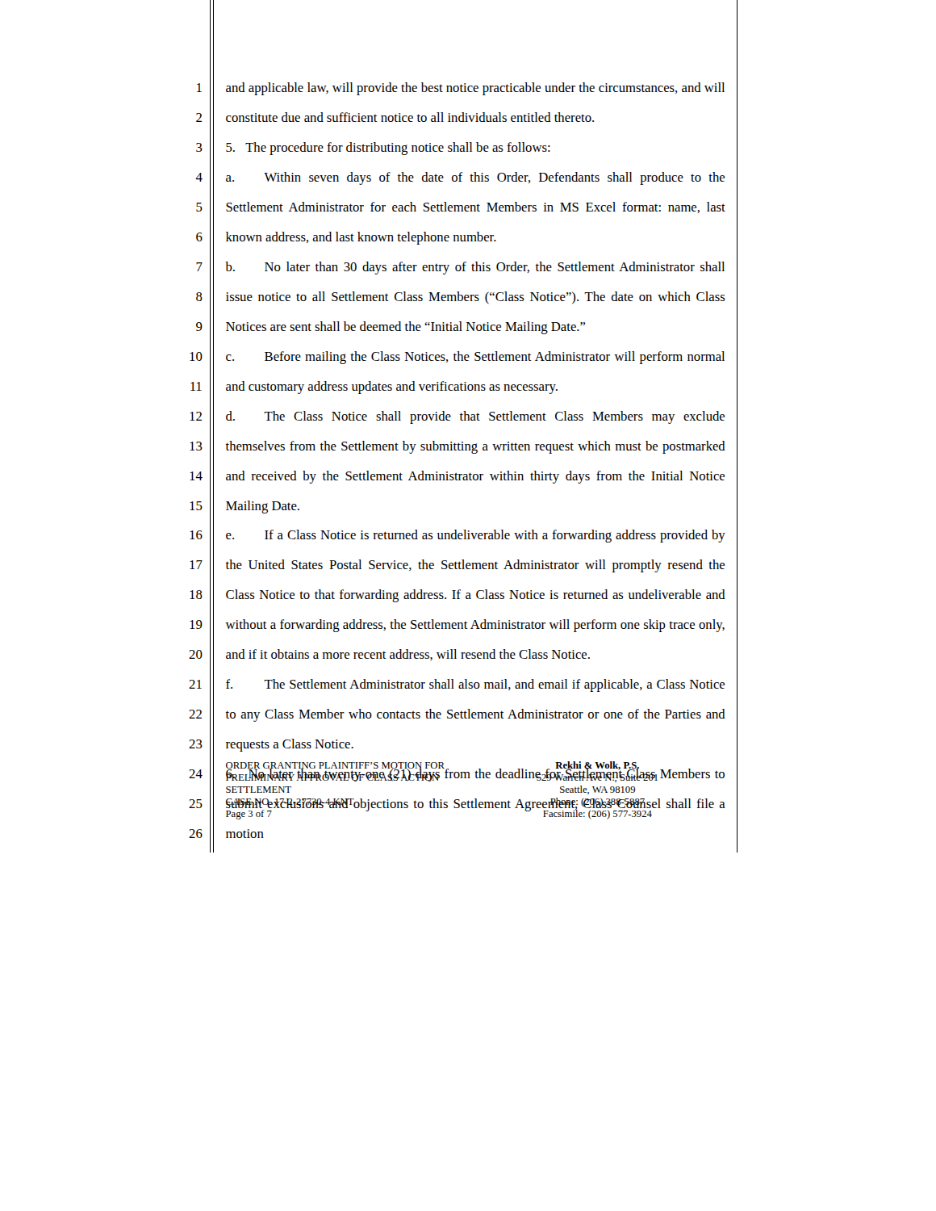1
2
3
4
5
6
7
8
9
10
11
12
13
14
15
16
17
18
19
20
21
22
23
24
25
26
and applicable law, will provide the best notice practicable under the circumstances, and will constitute due and sufficient notice to all individuals entitled thereto.
5. The procedure for distributing notice shall be as follows:
a. Within seven days of the date of this Order, Defendants shall produce to the Settlement Administrator for each Settlement Members in MS Excel format: name, last known address, and last known telephone number.
b. No later than 30 days after entry of this Order, the Settlement Administrator shall issue notice to all Settlement Class Members (“Class Notice”). The date on which Class Notices are sent shall be deemed the “Initial Notice Mailing Date.”
c. Before mailing the Class Notices, the Settlement Administrator will perform normal and customary address updates and verifications as necessary.
d. The Class Notice shall provide that Settlement Class Members may exclude themselves from the Settlement by submitting a written request which must be postmarked and received by the Settlement Administrator within thirty days from the Initial Notice Mailing Date.
e. If a Class Notice is returned as undeliverable with a forwarding address provided by the United States Postal Service, the Settlement Administrator will promptly resend the Class Notice to that forwarding address. If a Class Notice is returned as undeliverable and without a forwarding address, the Settlement Administrator will perform one skip trace only, and if it obtains a more recent address, will resend the Class Notice.
f. The Settlement Administrator shall also mail, and email if applicable, a Class Notice to any Class Member who contacts the Settlement Administrator or one of the Parties and requests a Class Notice.
6. No later than twenty-one (21) days from the deadline for Settlement Class Members to submit exclusions and objections to this Settlement Agreement, Class Counsel shall file a motion
ORDER GRANTING PLAINTIFF’S MOTION FOR
PRELIMINARY APPROVAL OF CLASS ACTION
SETTLEMENT
CASE NO. 17-2-27730-4 KNT
Page 3 of 7
Rekhi & Wolk, P.S.
529 Warren Ave N., Suite 201
Seattle, WA 98109
Phone: (206) 388-5887
Facsimile: (206) 577-3924